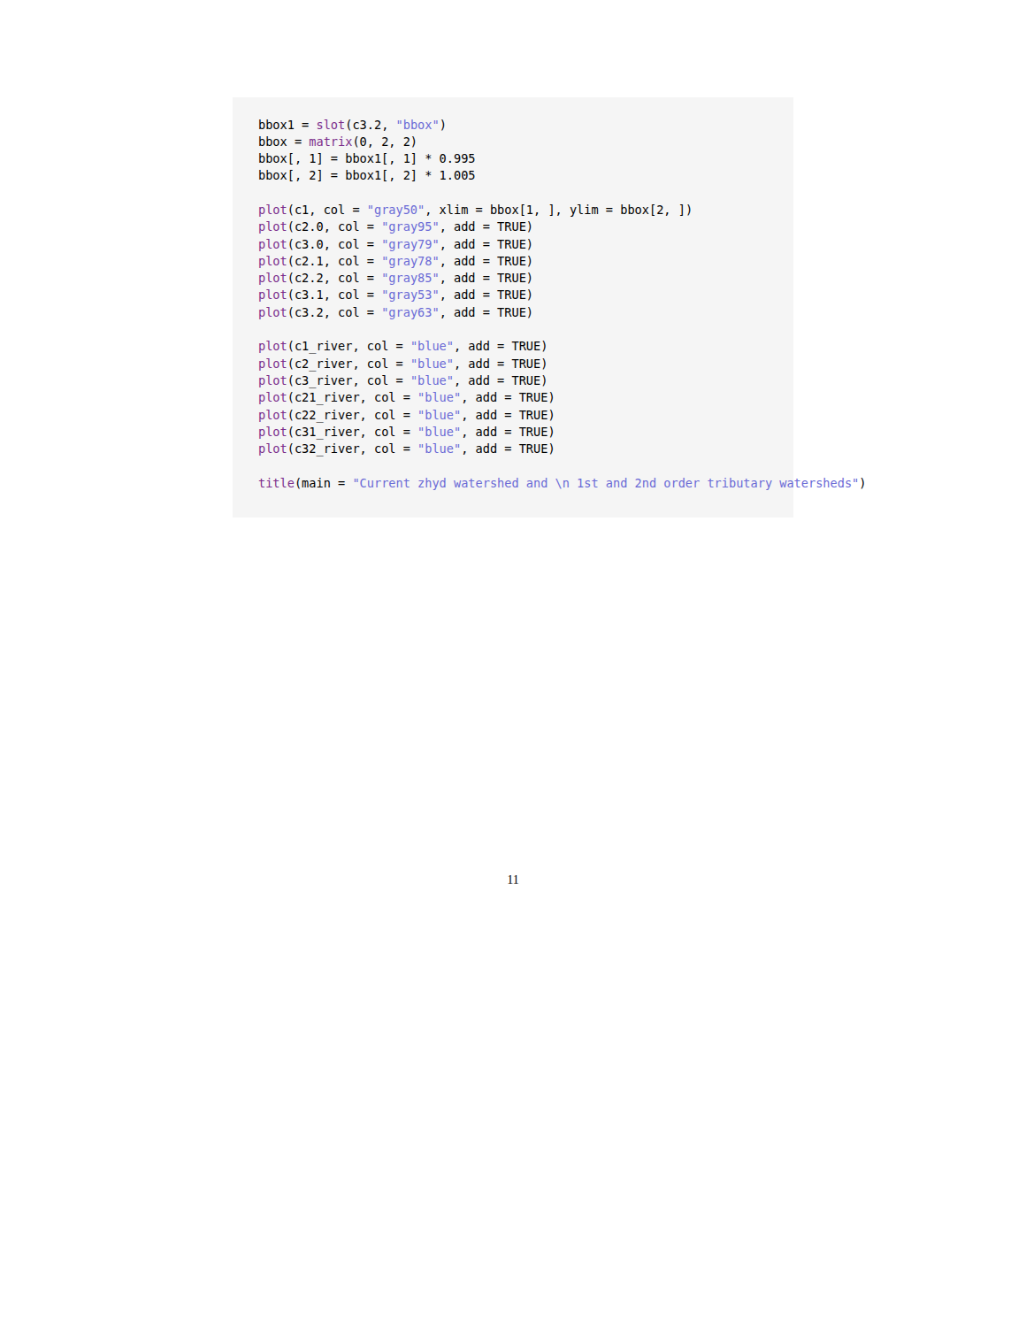bbox1 = slot(c3.2, "bbox")
bbox = matrix(0, 2, 2)
bbox[, 1] = bbox1[, 1] * 0.995
bbox[, 2] = bbox1[, 2] * 1.005

plot(c1, col = "gray50", xlim = bbox[1, ], ylim = bbox[2, ])
plot(c2.0, col = "gray95", add = TRUE)
plot(c3.0, col = "gray79", add = TRUE)
plot(c2.1, col = "gray78", add = TRUE)
plot(c2.2, col = "gray85", add = TRUE)
plot(c3.1, col = "gray53", add = TRUE)
plot(c3.2, col = "gray63", add = TRUE)

plot(c1_river, col = "blue", add = TRUE)
plot(c2_river, col = "blue", add = TRUE)
plot(c3_river, col = "blue", add = TRUE)
plot(c21_river, col = "blue", add = TRUE)
plot(c22_river, col = "blue", add = TRUE)
plot(c31_river, col = "blue", add = TRUE)
plot(c32_river, col = "blue", add = TRUE)

title(main = "Current zhyd watershed and \n 1st and 2nd order tributary watersheds")
11